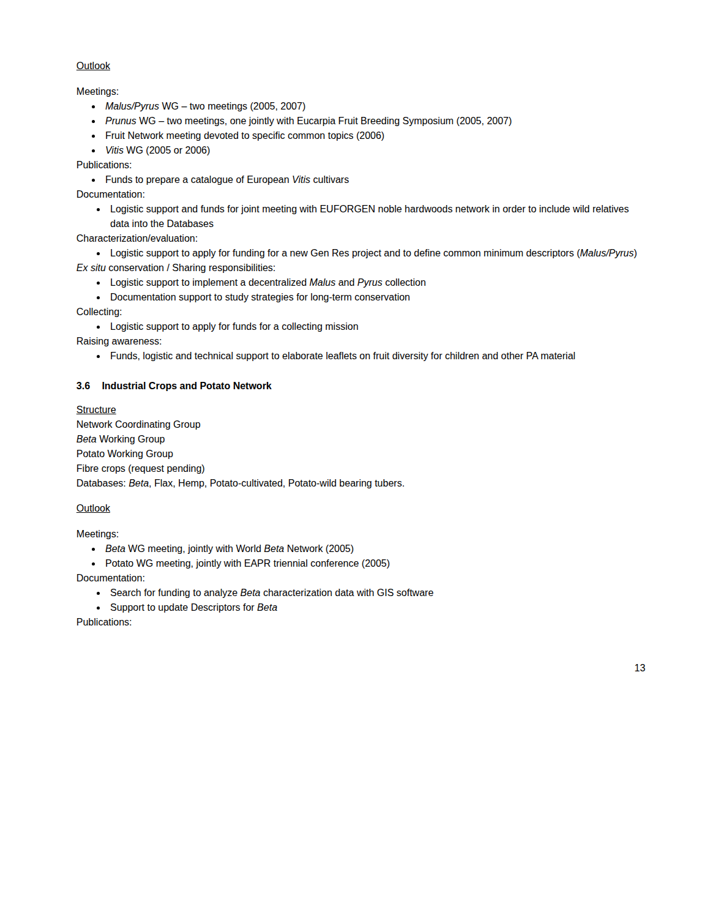Outlook
Meetings:
Malus/Pyrus WG – two meetings (2005, 2007)
Prunus WG – two meetings, one jointly with Eucarpia Fruit Breeding Symposium (2005, 2007)
Fruit Network meeting devoted to specific common topics (2006)
Vitis WG (2005 or 2006)
Publications:
Funds to prepare a catalogue of European Vitis cultivars
Documentation:
Logistic support and funds for joint meeting with EUFORGEN noble hardwoods network in order to include wild relatives data into the Databases
Characterization/evaluation:
Logistic support to apply for funding for a new Gen Res project and to define common minimum descriptors (Malus/Pyrus)
Ex situ conservation / Sharing responsibilities:
Logistic support to implement a decentralized Malus and Pyrus collection
Documentation support to study strategies for long-term conservation
Collecting:
Logistic support to apply for funds for a collecting mission
Raising awareness:
Funds, logistic and technical support to elaborate leaflets on fruit diversity for children and other PA material
3.6 Industrial Crops and Potato Network
Structure
Network Coordinating Group
Beta Working Group
Potato Working Group
Fibre crops (request pending)
Databases: Beta, Flax, Hemp, Potato-cultivated, Potato-wild bearing tubers.
Outlook
Meetings:
Beta WG meeting, jointly with World Beta Network (2005)
Potato WG meeting, jointly with EAPR triennial conference (2005)
Documentation:
Search for funding to analyze Beta characterization data with GIS software
Support to update Descriptors for Beta
Publications:
13